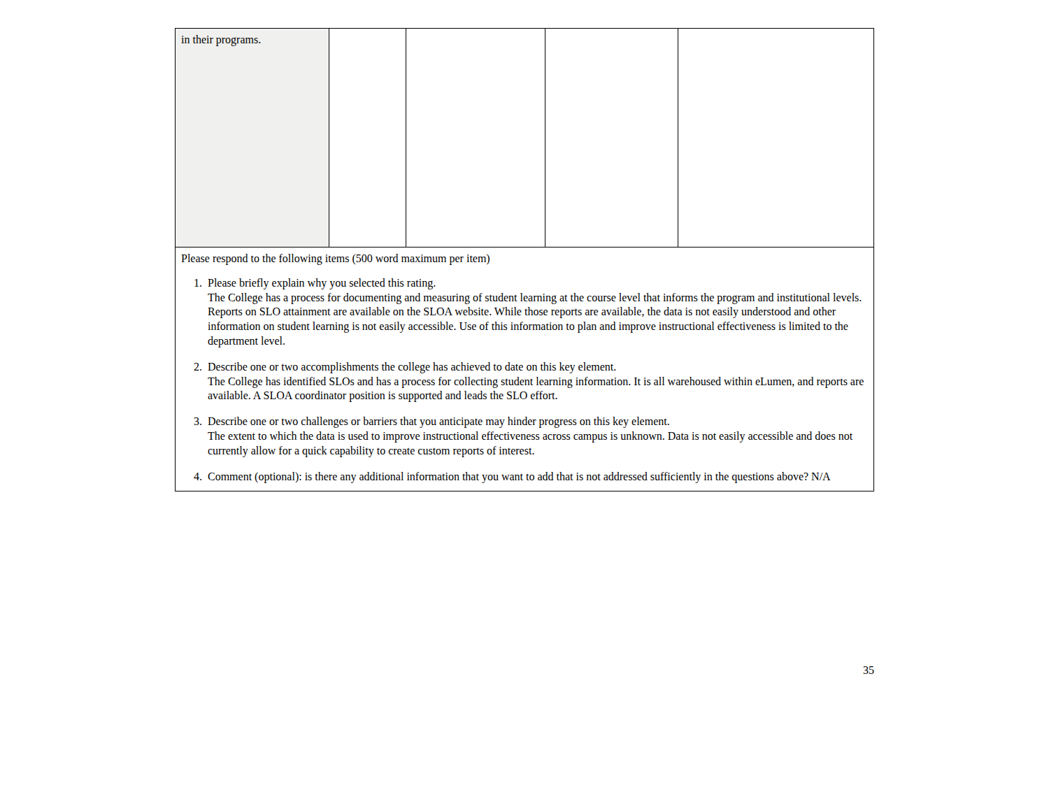| in their programs. | | | | |
| Please respond to the following items (500 word maximum per item) Please briefly explain why you selected this rating. The College has a process for documenting and measuring of student learning at the course level that informs the program and institutional levels. Reports on SLO attainment are available on the SLOA website. While those reports are available, the data is not easily understood and other information on student learning is not easily accessible. Use of this information to plan and improve instructional effectiveness is limited to the department level. Describe one or two accomplishments the college has achieved to date on this key element. The College has identified SLOs and has a process for collecting student learning information. It is all warehoused within eLumen, and reports are available. A SLOA coordinator position is supported and leads the SLO effort. Describe one or two challenges or barriers that you anticipate may hinder progress on this key element. The extent to which the data is used to improve instructional effectiveness across campus is unknown. Data is not easily accessible and does not currently allow for a quick capability to create custom reports of interest. Comment (optional): is there any additional information that you want to add that is not addressed sufficiently in the questions above? N/A |
35